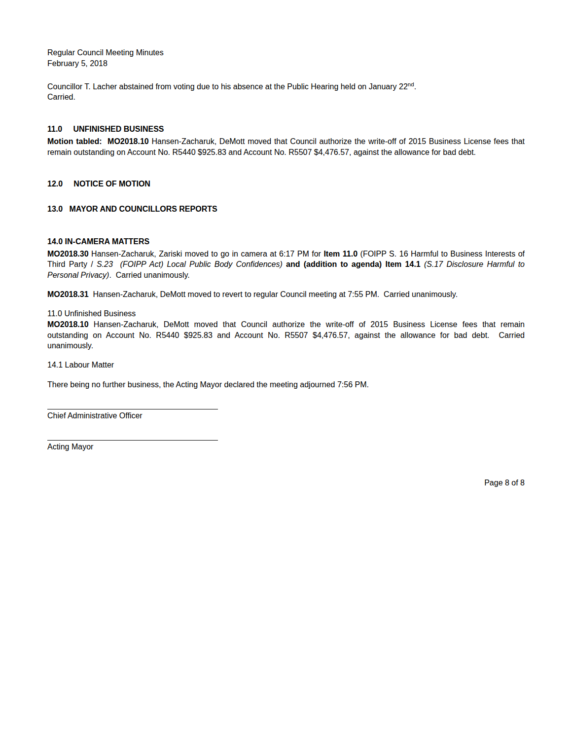Regular Council Meeting Minutes
February 5, 2018
Councillor T. Lacher abstained from voting due to his absence at the Public Hearing held on January 22nd.
Carried.
11.0 UNFINISHED BUSINESS
Motion tabled: MO2018.10 Hansen-Zacharuk, DeMott moved that Council authorize the write-off of 2015 Business License fees that remain outstanding on Account No. R5440 $925.83 and Account No. R5507 $4,476.57, against the allowance for bad debt.
12.0 NOTICE OF MOTION
13.0 MAYOR AND COUNCILLORS REPORTS
14.0 IN-CAMERA MATTERS
MO2018.30 Hansen-Zacharuk, Zariski moved to go in camera at 6:17 PM for Item 11.0 (FOIPP S. 16 Harmful to Business Interests of Third Party / S.23 (FOIPP Act) Local Public Body Confidences) and (addition to agenda) Item 14.1 (S.17 Disclosure Harmful to Personal Privacy). Carried unanimously.
MO2018.31 Hansen-Zacharuk, DeMott moved to revert to regular Council meeting at 7:55 PM. Carried unanimously.
11.0 Unfinished Business
MO2018.10 Hansen-Zacharuk, DeMott moved that Council authorize the write-off of 2015 Business License fees that remain outstanding on Account No. R5440 $925.83 and Account No. R5507 $4,476.57, against the allowance for bad debt. Carried unanimously.
14.1 Labour Matter
There being no further business, the Acting Mayor declared the meeting adjourned 7:56 PM.
Chief Administrative Officer
Acting Mayor
Page 8 of 8